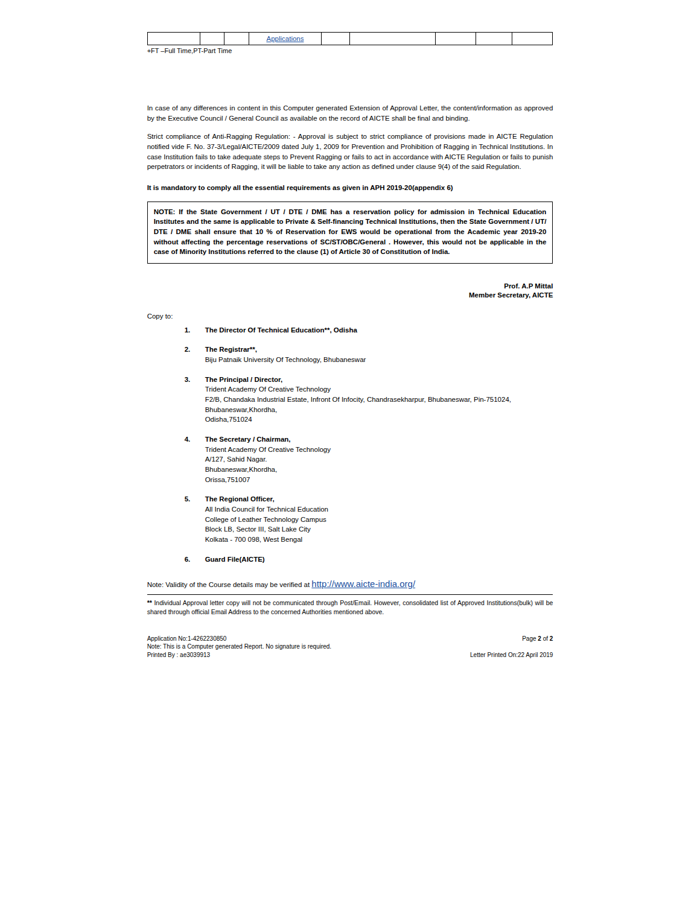| | | | Applications | | | | | |
+FT –Full Time,PT-Part Time
In case of any differences in content in this Computer generated Extension of Approval Letter, the content/information as approved by the Executive Council / General Council as available on the record of AICTE shall be final and binding.
Strict compliance of Anti-Ragging Regulation: - Approval is subject to strict compliance of provisions made in AICTE Regulation notified vide F. No. 37-3/Legal/AICTE/2009 dated July 1, 2009 for Prevention and Prohibition of Ragging in Technical Institutions. In case Institution fails to take adequate steps to Prevent Ragging or fails to act in accordance with AICTE Regulation or fails to punish perpetrators or incidents of Ragging, it will be liable to take any action as defined under clause 9(4) of the said Regulation.
It is mandatory to comply all the essential requirements as given in APH 2019-20(appendix 6)
NOTE: If the State Government / UT / DTE / DME has a reservation policy for admission in Technical Education Institutes and the same is applicable to Private & Self-financing Technical Institutions, then the State Government / UT/ DTE / DME shall ensure that 10 % of Reservation for EWS would be operational from the Academic year 2019-20 without affecting the percentage reservations of SC/ST/OBC/General . However, this would not be applicable in the case of Minority Institutions referred to the clause (1) of Article 30 of Constitution of India.
Prof. A.P Mittal
Member Secretary, AICTE
Copy to:
1. The Director Of Technical Education**, Odisha
2.
The Registrar**,
Biju Patnaik University Of Technology, Bhubaneswar
3.
The Principal / Director,
Trident Academy Of Creative Technology
F2/B, Chandaka Industrial Estate, Infront Of Infocity, Chandrasekharpur, Bhubaneswar, Pin-751024,
Bhubaneswar,Khordha,
Odisha,751024
4.
The Secretary / Chairman,
Trident Academy Of Creative Technology
A/127, Sahid Nagar.
Bhubaneswar,Khordha,
Orissa,751007
5.
The Regional Officer,
All India Council for Technical Education
College of Leather Technology Campus
Block LB, Sector III, Salt Lake City
Kolkata - 700 098, West Bengal
6. Guard File(AICTE)
Note: Validity of the Course details may be verified at http://www.aicte-india.org/
** Individual Approval letter copy will not be communicated through Post/Email. However, consolidated list of Approved Institutions(bulk) will be shared through official Email Address to the concerned Authorities mentioned above.
Application No:1-4262230850
Note: This is a Computer generated Report. No signature is required.
Printed By : ae3039913
Page 2 of 2
Letter Printed On:22 April 2019